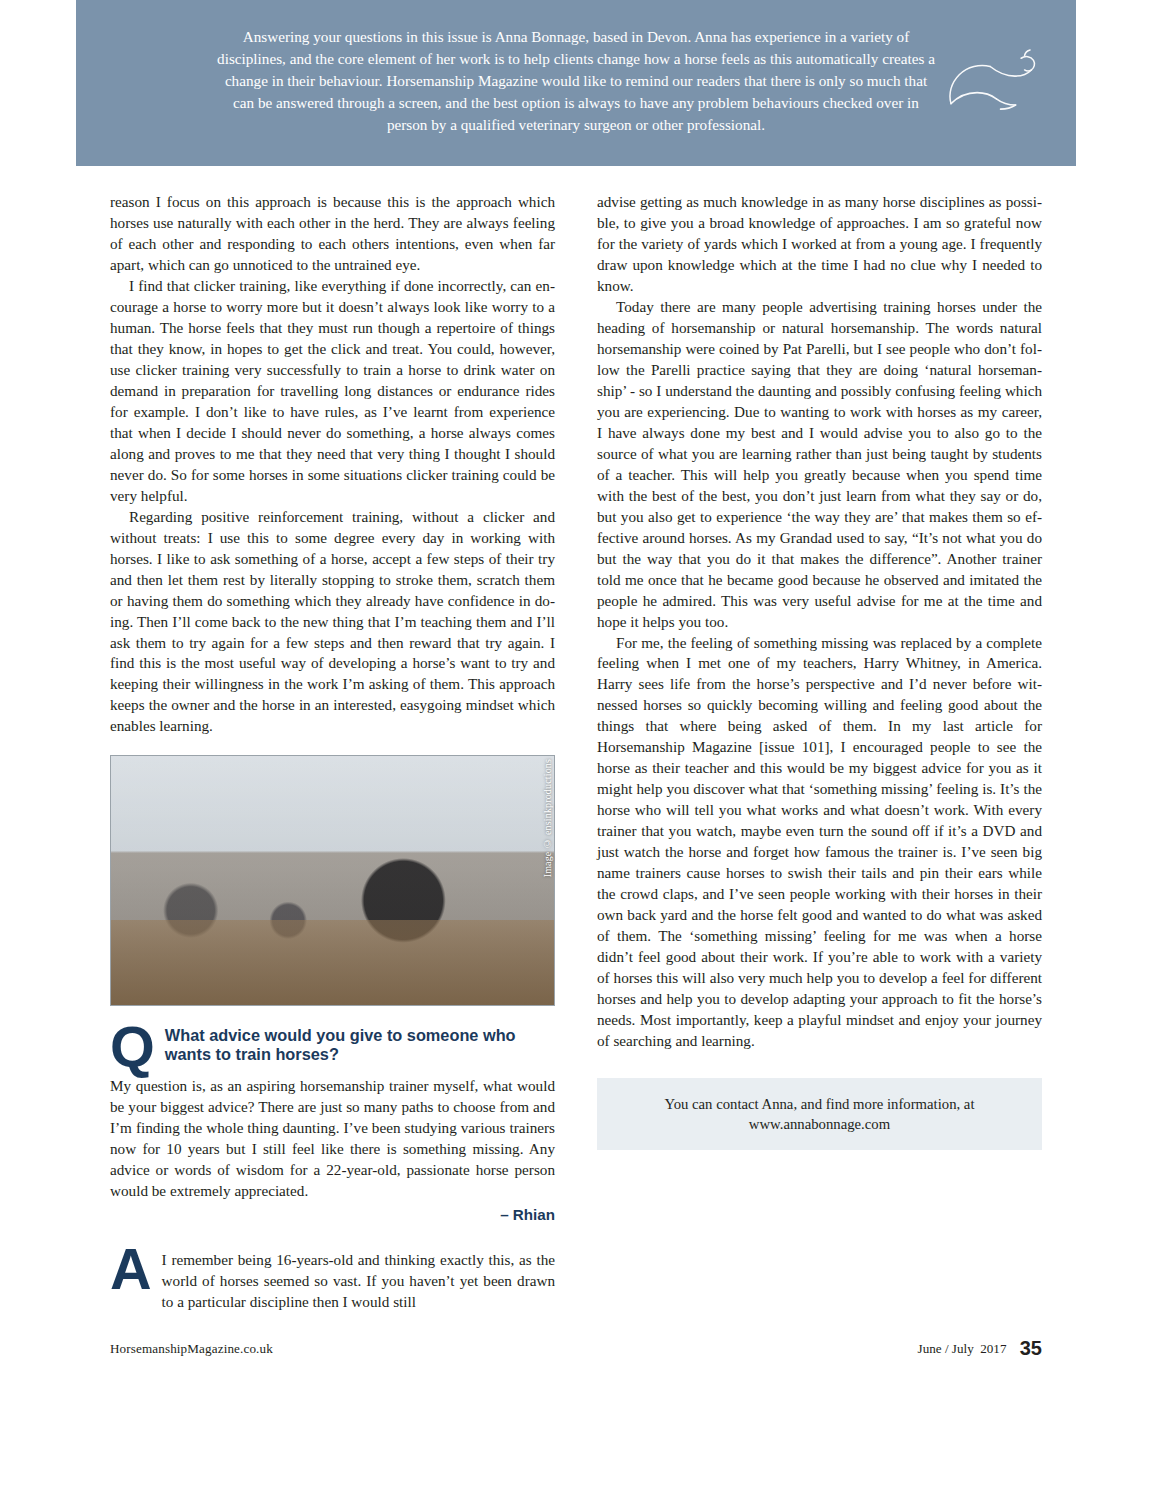Answering your questions in this issue is Anna Bonnage, based in Devon. Anna has experience in a variety of disciplines, and the core element of her work is to help clients change how a horse feels as this automatically creates a change in their behaviour. Horsemanship Magazine would like to remind our readers that there is only so much that can be answered through a screen, and the best option is always to have any problem behaviours checked over in person by a qualified veterinary surgeon or other professional.
reason I focus on this approach is because this is the approach which horses use naturally with each other in the herd. They are always feeling of each other and responding to each others intentions, even when far apart, which can go unnoticed to the untrained eye.
I find that clicker training, like everything if done incorrectly, can encourage a horse to worry more but it doesn’t always look like worry to a human. The horse feels that they must run though a repertoire of things that they know, in hopes to get the click and treat. You could, however, use clicker training very successfully to train a horse to drink water on demand in preparation for travelling long distances or endurance rides for example. I don’t like to have rules, as I’ve learnt from experience that when I decide I should never do something, a horse always comes along and proves to me that they need that very thing I thought I should never do. So for some horses in some situations clicker training could be very helpful.
Regarding positive reinforcement training, without a clicker and without treats: I use this to some degree every day in working with horses. I like to ask something of a horse, accept a few steps of their try and then let them rest by literally stopping to stroke them, scratch them or having them do something which they already have confidence in doing. Then I’ll come back to the new thing that I’m teaching them and I’ll ask them to try again for a few steps and then reward that try again. I find this is the most useful way of developing a horse’s want to try and keeping their willingness in the work I’m asking of them. This approach keeps the owner and the horse in an interested, easygoing mindset which enables learning.
Image © ensinkproductions
Q
What advice would you give to someone who wants to train horses?
My question is, as an aspiring horsemanship trainer myself, what would be your biggest advice? There are just so many paths to choose from and I’m finding the whole thing daunting. I’ve been studying various trainers now for 10 years but I still feel like there is something missing. Any advice or words of wisdom for a 22-year-old, passionate horse person would be extremely appreciated.
– Rhian
A
I remember being 16-years-old and thinking exactly this, as the world of horses seemed so vast. If you haven’t yet been drawn to a particular discipline then I would still
advise getting as much knowledge in as many horse disciplines as possible, to give you a broad knowledge of approaches. I am so grateful now for the variety of yards which I worked at from a young age. I frequently draw upon knowledge which at the time I had no clue why I needed to know.
Today there are many people advertising training horses under the heading of horsemanship or natural horsemanship. The words natural horsemanship were coined by Pat Parelli, but I see people who don’t follow the Parelli practice saying that they are doing ‘natural horsemanship’ - so I understand the daunting and possibly confusing feeling which you are experiencing. Due to wanting to work with horses as my career, I have always done my best and I would advise you to also go to the source of what you are learning rather than just being taught by students of a teacher. This will help you greatly because when you spend time with the best of the best, you don’t just learn from what they say or do, but you also get to experience ‘the way they are’ that makes them so effective around horses. As my Grandad used to say, “It’s not what you do but the way that you do it that makes the difference”. Another trainer told me once that he became good because he observed and imitated the people he admired. This was very useful advise for me at the time and hope it helps you too.
For me, the feeling of something missing was replaced by a complete feeling when I met one of my teachers, Harry Whitney, in America. Harry sees life from the horse’s perspective and I’d never before witnessed horses so quickly becoming willing and feeling good about the things that where being asked of them. In my last article for Horsemanship Magazine [issue 101], I encouraged people to see the horse as their teacher and this would be my biggest advice for you as it might help you discover what that ‘something missing’ feeling is. It’s the horse who will tell you what works and what doesn’t work. With every trainer that you watch, maybe even turn the sound off if it’s a DVD and just watch the horse and forget how famous the trainer is. I’ve seen big name trainers cause horses to swish their tails and pin their ears while the crowd claps, and I’ve seen people working with their horses in their own back yard and the horse felt good and wanted to do what was asked of them. The ‘something missing’ feeling for me was when a horse didn’t feel good about their work. If you’re able to work with a variety of horses this will also very much help you to develop a feel for different horses and help you to develop adapting your approach to fit the horse’s needs. Most importantly, keep a playful mindset and enjoy your journey of searching and learning.
You can contact Anna, and find more information, at
www.annabonnage.com
HorsemanshipMagazine.co.uk
June / July 2017 35